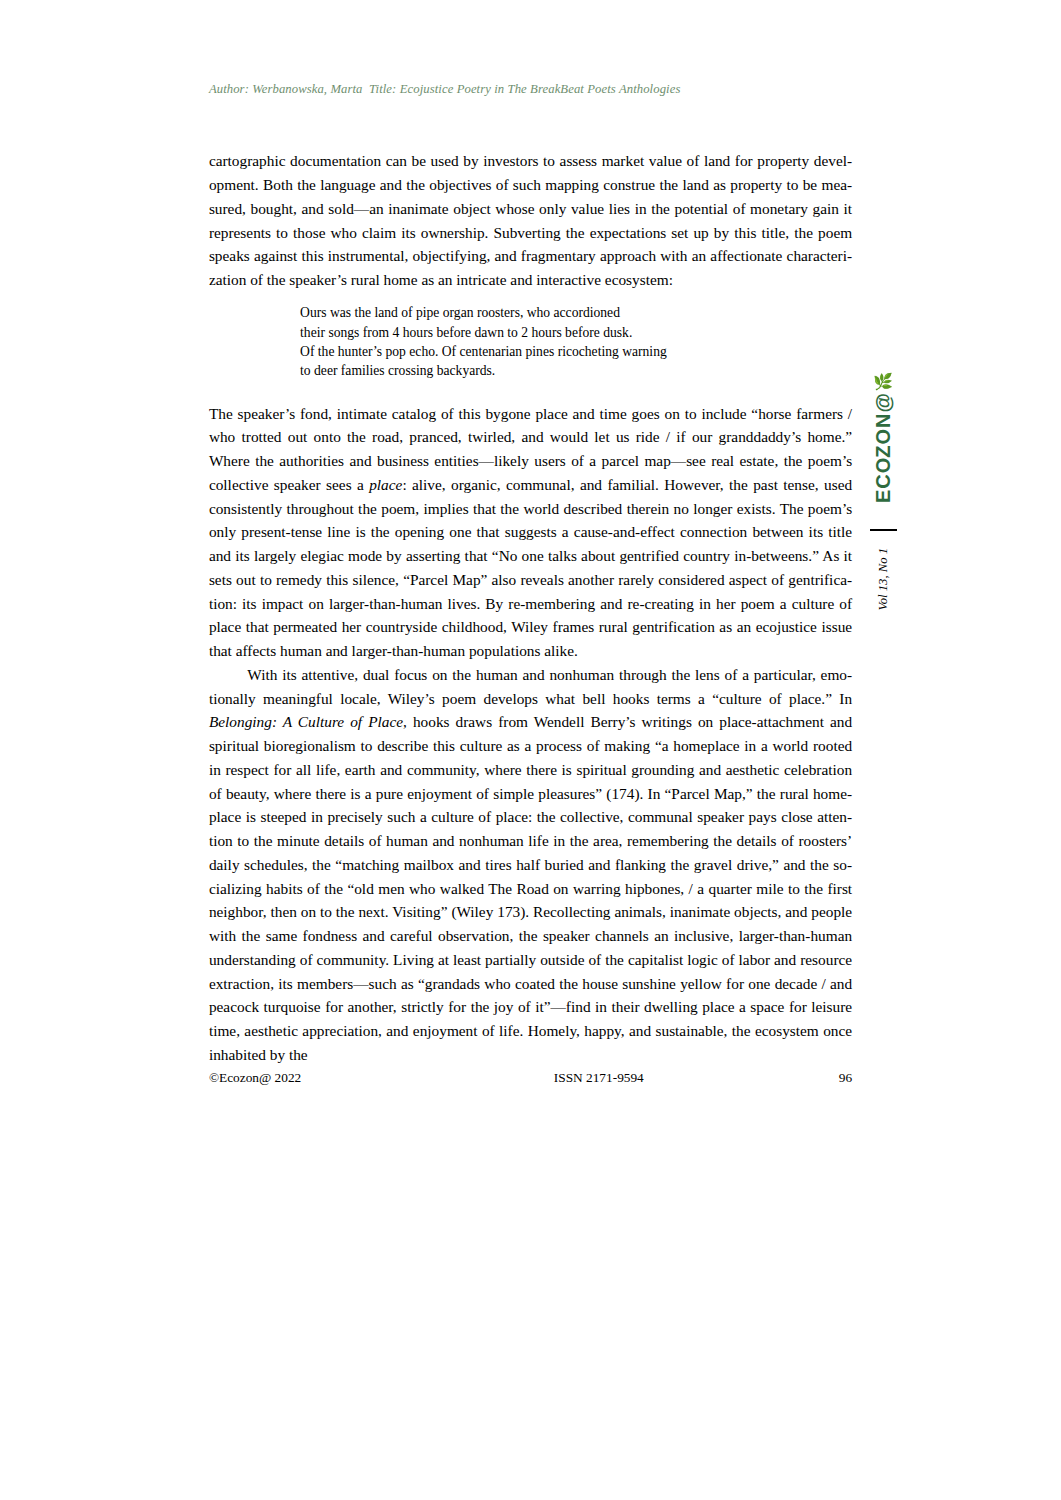Author: Werbanowska, Marta Title: Ecojustice Poetry in The BreakBeat Poets Anthologies
🌿
ECOZON@
Vol 13, No 1
cartographic documentation can be used by investors to assess market value of land for property development. Both the language and the objectives of such mapping construe the land as property to be measured, bought, and sold—an inanimate object whose only value lies in the potential of monetary gain it represents to those who claim its ownership. Subverting the expectations set up by this title, the poem speaks against this instrumental, objectifying, and fragmentary approach with an affectionate characterization of the speaker’s rural home as an intricate and interactive ecosystem:
Ours was the land of pipe organ roosters, who accordioned
their songs from 4 hours before dawn to 2 hours before dusk.
Of the hunter’s pop echo. Of centenarian pines ricocheting warning
to deer families crossing backyards.
The speaker’s fond, intimate catalog of this bygone place and time goes on to include “horse farmers / who trotted out onto the road, pranced, twirled, and would let us ride / if our granddaddy’s home.” Where the authorities and business entities—likely users of a parcel map—see real estate, the poem’s collective speaker sees a place: alive, organic, communal, and familial. However, the past tense, used consistently throughout the poem, implies that the world described therein no longer exists. The poem’s only present-tense line is the opening one that suggests a cause-and-effect connection between its title and its largely elegiac mode by asserting that “No one talks about gentrified country in-betweens.” As it sets out to remedy this silence, “Parcel Map” also reveals another rarely considered aspect of gentrification: its impact on larger-than-human lives. By re-membering and re-creating in her poem a culture of place that permeated her countryside childhood, Wiley frames rural gentrification as an ecojustice issue that affects human and larger-than-human populations alike.
With its attentive, dual focus on the human and nonhuman through the lens of a particular, emotionally meaningful locale, Wiley’s poem develops what bell hooks terms a “culture of place.” In Belonging: A Culture of Place, hooks draws from Wendell Berry’s writings on place-attachment and spiritual bioregionalism to describe this culture as a process of making “a homeplace in a world rooted in respect for all life, earth and community, where there is spiritual grounding and aesthetic celebration of beauty, where there is a pure enjoyment of simple pleasures” (174). In “Parcel Map,” the rural homeplace is steeped in precisely such a culture of place: the collective, communal speaker pays close attention to the minute details of human and nonhuman life in the area, remembering the details of roosters’ daily schedules, the “matching mailbox and tires half buried and flanking the gravel drive,” and the socializing habits of the “old men who walked The Road on warring hipbones, / a quarter mile to the first neighbor, then on to the next. Visiting” (Wiley 173). Recollecting animals, inanimate objects, and people with the same fondness and careful observation, the speaker channels an inclusive, larger-than-human understanding of community. Living at least partially outside of the capitalist logic of labor and resource extraction, its members—such as “grandads who coated the house sunshine yellow for one decade / and peacock turquoise for another, strictly for the joy of it”—find in their dwelling place a space for leisure time, aesthetic appreciation, and enjoyment of life. Homely, happy, and sustainable, the ecosystem once inhabited by the
©Ecozon@ 2022
ISSN 2171-9594
96